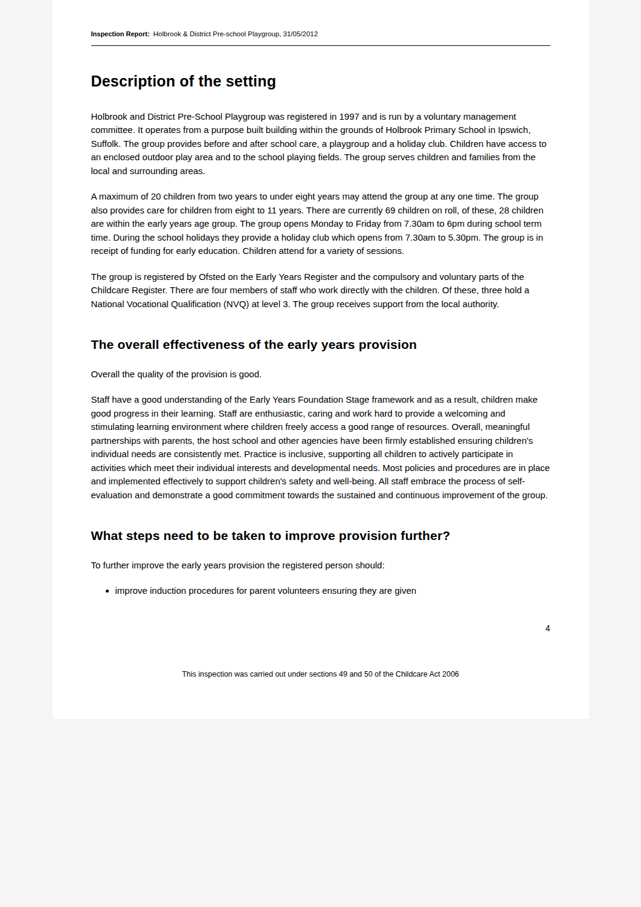Inspection Report: Holbrook & District Pre-school Playgroup, 31/05/2012
Description of the setting
Holbrook and District Pre-School Playgroup was registered in 1997 and is run by a voluntary management committee. It operates from a purpose built building within the grounds of Holbrook Primary School in Ipswich, Suffolk. The group provides before and after school care, a playgroup and a holiday club. Children have access to an enclosed outdoor play area and to the school playing fields. The group serves children and families from the local and surrounding areas.
A maximum of 20 children from two years to under eight years may attend the group at any one time. The group also provides care for children from eight to 11 years. There are currently 69 children on roll, of these, 28 children are within the early years age group. The group opens Monday to Friday from 7.30am to 6pm during school term time. During the school holidays they provide a holiday club which opens from 7.30am to 5.30pm. The group is in receipt of funding for early education. Children attend for a variety of sessions.
The group is registered by Ofsted on the Early Years Register and the compulsory and voluntary parts of the Childcare Register. There are four members of staff who work directly with the children. Of these, three hold a National Vocational Qualification (NVQ) at level 3. The group receives support from the local authority.
The overall effectiveness of the early years provision
Overall the quality of the provision is good.
Staff have a good understanding of the Early Years Foundation Stage framework and as a result, children make good progress in their learning. Staff are enthusiastic, caring and work hard to provide a welcoming and stimulating learning environment where children freely access a good range of resources. Overall, meaningful partnerships with parents, the host school and other agencies have been firmly established ensuring children's individual needs are consistently met. Practice is inclusive, supporting all children to actively participate in activities which meet their individual interests and developmental needs. Most policies and procedures are in place and implemented effectively to support children's safety and well-being. All staff embrace the process of self-evaluation and demonstrate a good commitment towards the sustained and continuous improvement of the group.
What steps need to be taken to improve provision further?
To further improve the early years provision the registered person should:
improve induction procedures for parent volunteers ensuring they are given
4
This inspection was carried out under sections 49 and 50 of the Childcare Act 2006